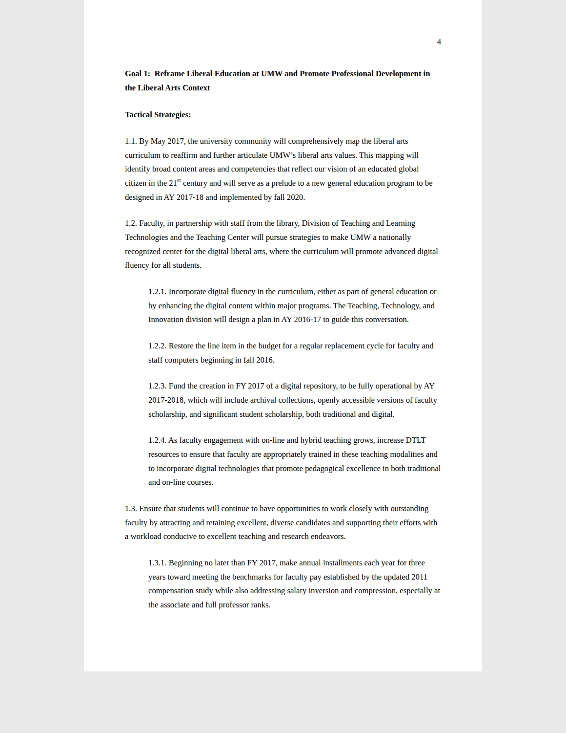4
Goal 1: Reframe Liberal Education at UMW and Promote Professional Development in the Liberal Arts Context
Tactical Strategies:
1.1. By May 2017, the university community will comprehensively map the liberal arts curriculum to reaffirm and further articulate UMW’s liberal arts values. This mapping will identify broad content areas and competencies that reflect our vision of an educated global citizen in the 21st century and will serve as a prelude to a new general education program to be designed in AY 2017-18 and implemented by fall 2020.
1.2. Faculty, in partnership with staff from the library, Division of Teaching and Learning Technologies and the Teaching Center will pursue strategies to make UMW a nationally recognized center for the digital liberal arts, where the curriculum will promote advanced digital fluency for all students.
1.2.1. Incorporate digital fluency in the curriculum, either as part of general education or by enhancing the digital content within major programs. The Teaching, Technology, and Innovation division will design a plan in AY 2016-17 to guide this conversation.
1.2.2. Restore the line item in the budget for a regular replacement cycle for faculty and staff computers beginning in fall 2016.
1.2.3. Fund the creation in FY 2017 of a digital repository, to be fully operational by AY 2017-2018, which will include archival collections, openly accessible versions of faculty scholarship, and significant student scholarship, both traditional and digital.
1.2.4. As faculty engagement with on-line and hybrid teaching grows, increase DTLT resources to ensure that faculty are appropriately trained in these teaching modalities and to incorporate digital technologies that promote pedagogical excellence in both traditional and on-line courses.
1.3. Ensure that students will continue to have opportunities to work closely with outstanding faculty by attracting and retaining excellent, diverse candidates and supporting their efforts with a workload conducive to excellent teaching and research endeavors.
1.3.1. Beginning no later than FY 2017, make annual installments each year for three years toward meeting the benchmarks for faculty pay established by the updated 2011 compensation study while also addressing salary inversion and compression, especially at the associate and full professor ranks.